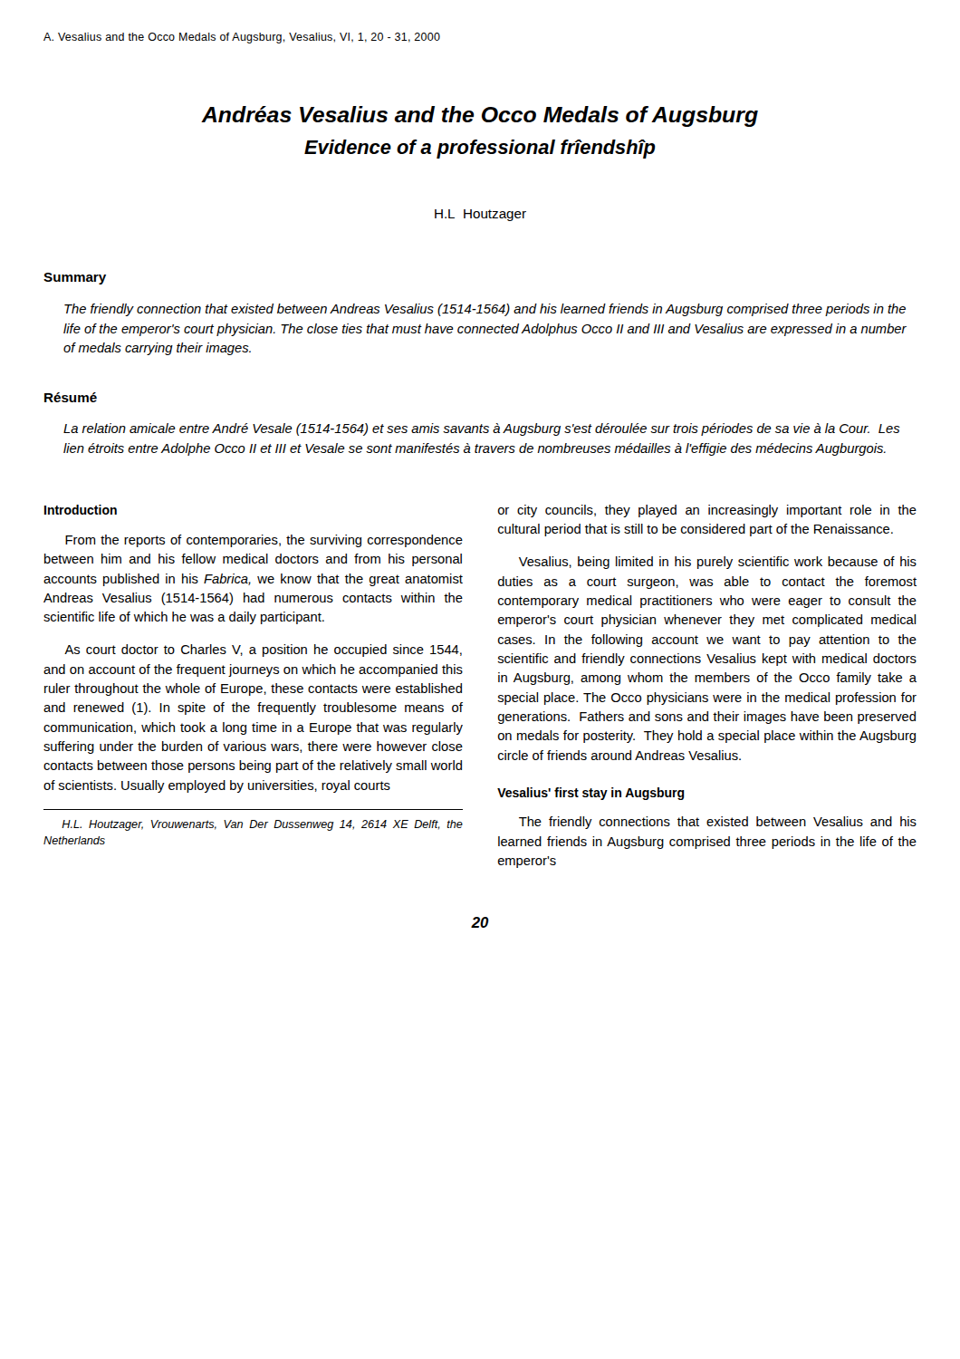A. Vesalius and the Occo Medals of Augsburg, Vesalius, VI, 1, 20 - 31, 2000
Andréas Vesalius and the Occo Medals of Augsburg Evidence of a professional frîendshîp
H.L Houtzager
Summary
The friendly connection that existed between Andreas Vesalius (1514-1564) and his learned friends in Augsburg comprised three periods in the life of the emperor's court physician. The close ties that must have connected Adolphus Occo II and III and Vesalius are expressed in a number of medals carrying their images.
Résumé
La relation amicale entre André Vesale (1514-1564) et ses amis savants à Augsburg s'est déroulée sur trois périodes de sa vie à la Cour. Les lien étroits entre Adolphe Occo II et III et Vesale se sont manifestés à travers de nombreuses médailles à l'effigie des médecins Augburgois.
Introduction
From the reports of contemporaries, the surviving correspondence between him and his fellow medical doctors and from his personal accounts published in his Fabrica, we know that the great anatomist Andreas Vesalius (1514-1564) had numerous contacts within the scientific life of which he was a daily participant.
As court doctor to Charles V, a position he occupied since 1544, and on account of the frequent journeys on which he accompanied this ruler throughout the whole of Europe, these contacts were established and renewed (1). In spite of the frequently troublesome means of communication, which took a long time in a Europe that was regularly suffering under the burden of various wars, there were however close contacts between those persons being part of the relatively small world of scientists. Usually employed by universities, royal courts
H.L. Houtzager, Vrouwenarts, Van Der Dussenweg 14, 2614 XE Delft, the Netherlands
or city councils, they played an increasingly important role in the cultural period that is still to be considered part of the Renaissance.
Vesalius, being limited in his purely scientific work because of his duties as a court surgeon, was able to contact the foremost contemporary medical practitioners who were eager to consult the emperor's court physician whenever they met complicated medical cases. In the following account we want to pay attention to the scientific and friendly connections Vesalius kept with medical doctors in Augsburg, among whom the members of the Occo family take a special place. The Occo physicians were in the medical profession for generations. Fathers and sons and their images have been preserved on medals for posterity. They hold a special place within the Augsburg circle of friends around Andreas Vesalius.
Vesalius' first stay in Augsburg
The friendly connections that existed between Vesalius and his learned friends in Augsburg comprised three periods in the life of the emperor's
20